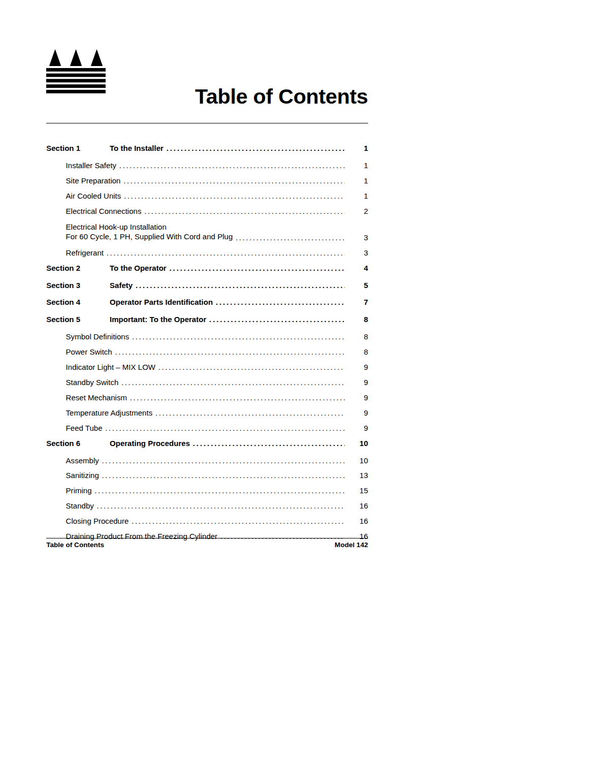Table of Contents
Section 1 To the Installer ........................................................................................... 1
Installer Safety ........................................................................................... 1
Site Preparation ........................................................................................... 1
Air Cooled Units ........................................................................................... 1
Electrical Connections ........................................................................................... 2
Electrical Hook‑up Installation For 60 Cycle, 1 PH, Supplied With Cord and Plug ........................................................................................... 3
Refrigerant ........................................................................................... 3
Section 2 To the Operator ........................................................................................... 4
Section 3 Safety ........................................................................................... 5
Section 4 Operator Parts Identification ........................................................................................... 7
Section 5 Important: To the Operator ........................................................................................... 8
Symbol Definitions ........................................................................................... 8
Power Switch ........................................................................................... 8
Indicator Light – MIX LOW ........................................................................................... 9
Standby Switch ........................................................................................... 9
Reset Mechanism ........................................................................................... 9
Temperature Adjustments ........................................................................................... 9
Feed Tube ........................................................................................... 9
Section 6 Operating Procedures ........................................................................................... 10
Assembly ........................................................................................... 10
Sanitizing ........................................................................................... 13
Priming ........................................................................................... 15
Standby ........................................................................................... 16
Closing Procedure ........................................................................................... 16
Draining Product From the Freezing Cylinder ........................................................................................... 16
Table of Contents Model 142